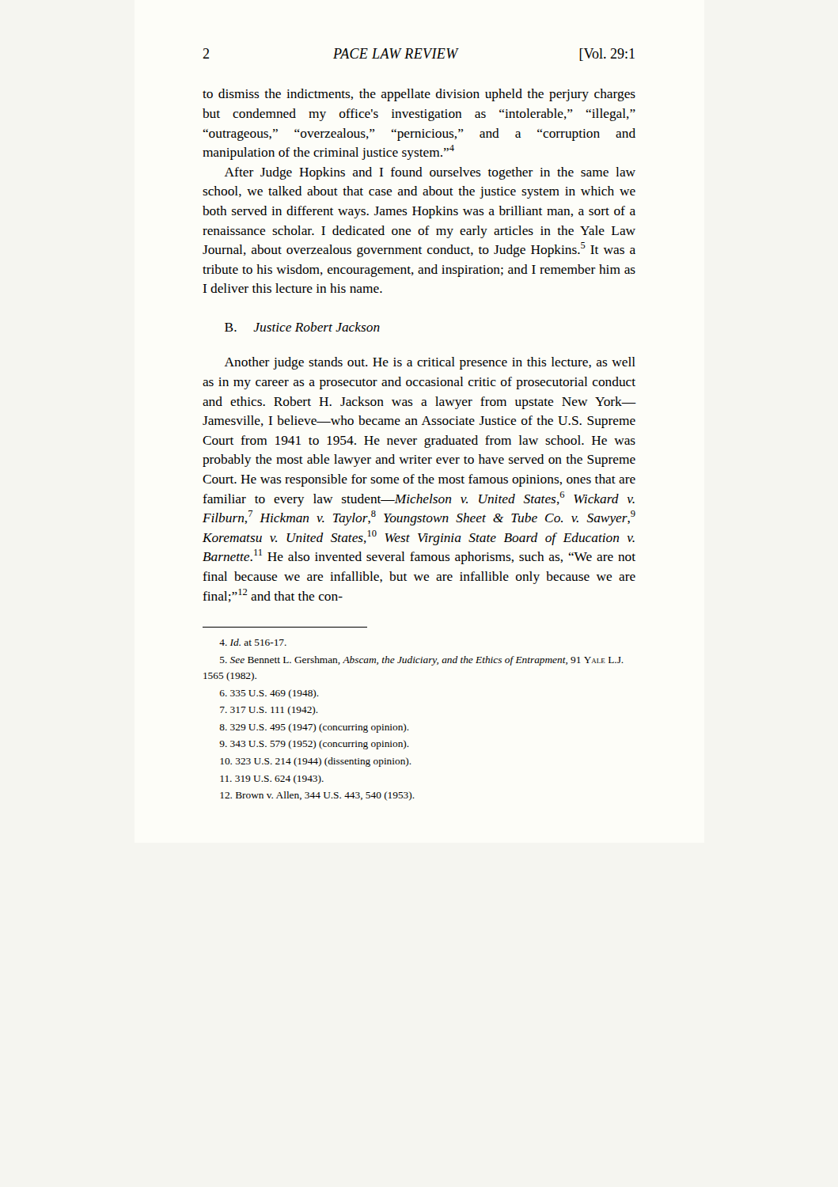2 PACE LAW REVIEW [Vol. 29:1
to dismiss the indictments, the appellate division upheld the perjury charges but condemned my office's investigation as “intolerable,” “illegal,” “outrageous,” “overzealous,” “pernicious,” and a “corruption and manipulation of the criminal justice system.”4
After Judge Hopkins and I found ourselves together in the same law school, we talked about that case and about the justice system in which we both served in different ways. James Hopkins was a brilliant man, a sort of a renaissance scholar. I dedicated one of my early articles in the Yale Law Journal, about overzealous government conduct, to Judge Hopkins.5 It was a tribute to his wisdom, encouragement, and inspiration; and I remember him as I deliver this lecture in his name.
B. Justice Robert Jackson
Another judge stands out. He is a critical presence in this lecture, as well as in my career as a prosecutor and occasional critic of prosecutorial conduct and ethics. Robert H. Jackson was a lawyer from upstate New York—Jamesville, I believe—who became an Associate Justice of the U.S. Supreme Court from 1941 to 1954. He never graduated from law school. He was probably the most able lawyer and writer ever to have served on the Supreme Court. He was responsible for some of the most famous opinions, ones that are familiar to every law student—Michelson v. United States,6 Wickard v. Filburn,7 Hickman v. Taylor,8 Youngstown Sheet & Tube Co. v. Sawyer,9 Korematsu v. United States,10 West Virginia State Board of Education v. Barnette.11 He also invented several famous aphorisms, such as, “We are not final because we are infallible, but we are infallible only because we are final;”12 and that the con-
4. Id. at 516-17.
5. See Bennett L. Gershman, Abscam, the Judiciary, and the Ethics of Entrapment, 91 Yale L.J. 1565 (1982).
6. 335 U.S. 469 (1948).
7. 317 U.S. 111 (1942).
8. 329 U.S. 495 (1947) (concurring opinion).
9. 343 U.S. 579 (1952) (concurring opinion).
10. 323 U.S. 214 (1944) (dissenting opinion).
11. 319 U.S. 624 (1943).
12. Brown v. Allen, 344 U.S. 443, 540 (1953).